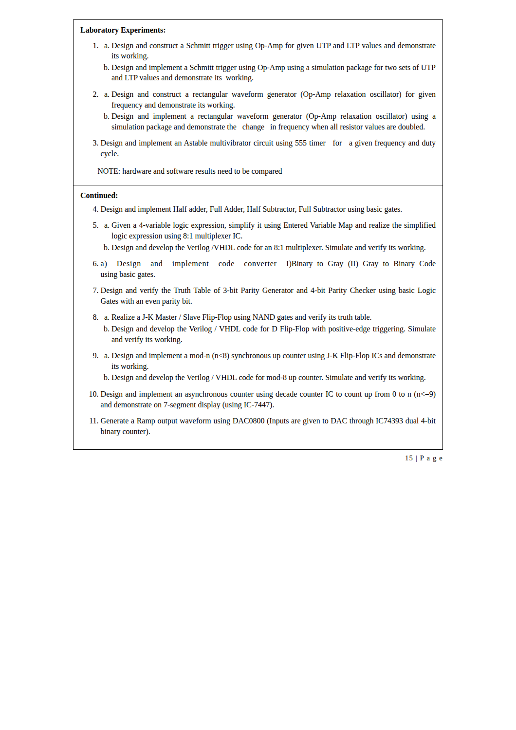Laboratory Experiments:
Design and construct a Schmitt trigger using Op-Amp for given UTP and LTP values and demonstrate its working.
Design and implement a Schmitt trigger using Op-Amp using a simulation package for two sets of UTP and LTP values and demonstrate its working.
Design and construct a rectangular waveform generator (Op-Amp relaxation oscillator) for given frequency and demonstrate its working.
Design and implement a rectangular waveform generator (Op-Amp relaxation oscillator) using a simulation package and demonstrate the change in frequency when all resistor values are doubled.
Design and implement an Astable multivibrator circuit using 555 timer for a given frequency and duty cycle.
NOTE: hardware and software results need to be compared
Continued:
Design and implement Half adder, Full Adder, Half Subtractor, Full Subtractor using basic gates.
Given a 4-variable logic expression, simplify it using Entered Variable Map and realize the simplified logic expression using 8:1 multiplexer IC.
Design and develop the Verilog /VHDL code for an 8:1 multiplexer. Simulate and verify its working.
a) Design and implement code converter I)Binary to Gray (II) Gray to Binary Code using basic gates.
Design and verify the Truth Table of 3-bit Parity Generator and 4-bit Parity Checker using basic Logic Gates with an even parity bit.
Realize a J-K Master / Slave Flip-Flop using NAND gates and verify its truth table.
Design and develop the Verilog / VHDL code for D Flip-Flop with positive-edge triggering. Simulate and verify its working.
Design and implement a mod-n (n<8) synchronous up counter using J-K Flip-Flop ICs and demonstrate its working.
Design and develop the Verilog / VHDL code for mod-8 up counter. Simulate and verify its working.
Design and implement an asynchronous counter using decade counter IC to count up from 0 to n (n<=9) and demonstrate on 7-segment display (using IC-7447).
Generate a Ramp output waveform using DAC0800 (Inputs are given to DAC through IC74393 dual 4-bit binary counter).
15 | P a g e